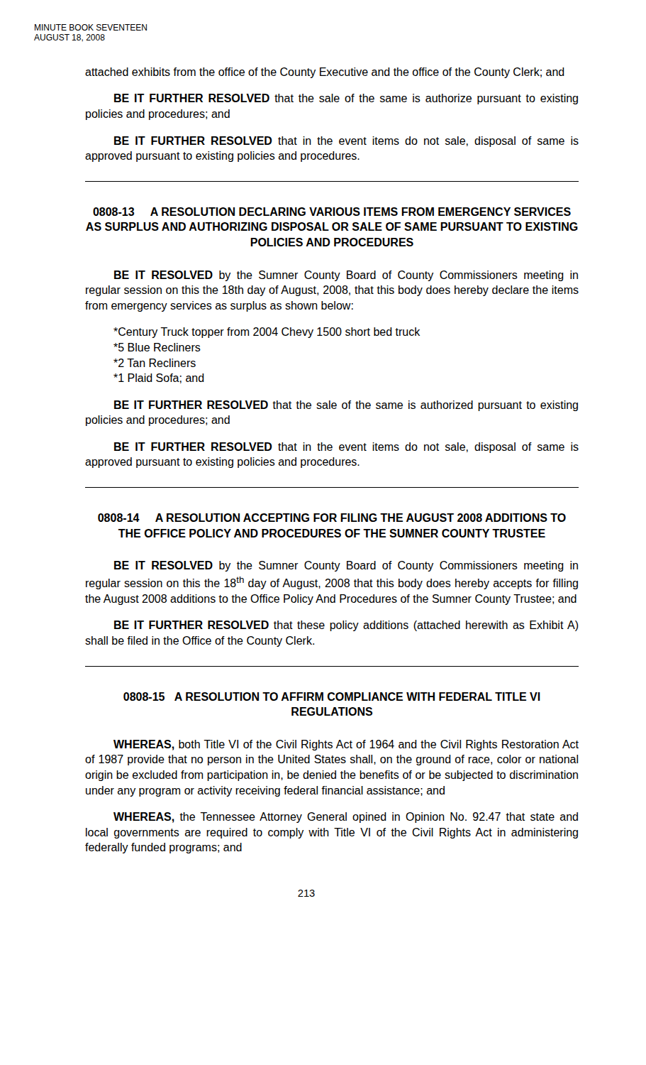MINUTE BOOK SEVENTEEN
AUGUST 18, 2008
attached exhibits from the office of the County Executive and the office of the County Clerk; and
BE IT FURTHER RESOLVED that the sale of the same is authorize pursuant to existing policies and procedures; and
BE IT FURTHER RESOLVED that in the event items do not sale, disposal of same is approved pursuant to existing policies and procedures.
0808-13 A RESOLUTION DECLARING VARIOUS ITEMS FROM EMERGENCY SERVICES AS SURPLUS AND AUTHORIZING DISPOSAL OR SALE OF SAME PURSUANT TO EXISTING POLICIES AND PROCEDURES
BE IT RESOLVED by the Sumner County Board of County Commissioners meeting in regular session on this the 18th day of August, 2008, that this body does hereby declare the items from emergency services as surplus as shown below:
*Century Truck topper from 2004 Chevy 1500 short bed truck
*5 Blue Recliners
*2 Tan Recliners
*1 Plaid Sofa; and
BE IT FURTHER RESOLVED that the sale of the same is authorized pursuant to existing policies and procedures; and
BE IT FURTHER RESOLVED that in the event items do not sale, disposal of same is approved pursuant to existing policies and procedures.
0808-14 A RESOLUTION ACCEPTING FOR FILING THE AUGUST 2008 ADDITIONS TO THE OFFICE POLICY AND PROCEDURES OF THE SUMNER COUNTY TRUSTEE
BE IT RESOLVED by the Sumner County Board of County Commissioners meeting in regular session on this the 18th day of August, 2008 that this body does hereby accepts for filling the August 2008 additions to the Office Policy And Procedures of the Sumner County Trustee; and
BE IT FURTHER RESOLVED that these policy additions (attached herewith as Exhibit A) shall be filed in the Office of the County Clerk.
0808-15 A RESOLUTION TO AFFIRM COMPLIANCE WITH FEDERAL TITLE VI REGULATIONS
WHEREAS, both Title VI of the Civil Rights Act of 1964 and the Civil Rights Restoration Act of 1987 provide that no person in the United States shall, on the ground of race, color or national origin be excluded from participation in, be denied the benefits of or be subjected to discrimination under any program or activity receiving federal financial assistance; and
WHEREAS, the Tennessee Attorney General opined in Opinion No. 92.47 that state and local governments are required to comply with Title VI of the Civil Rights Act in administering federally funded programs; and
213